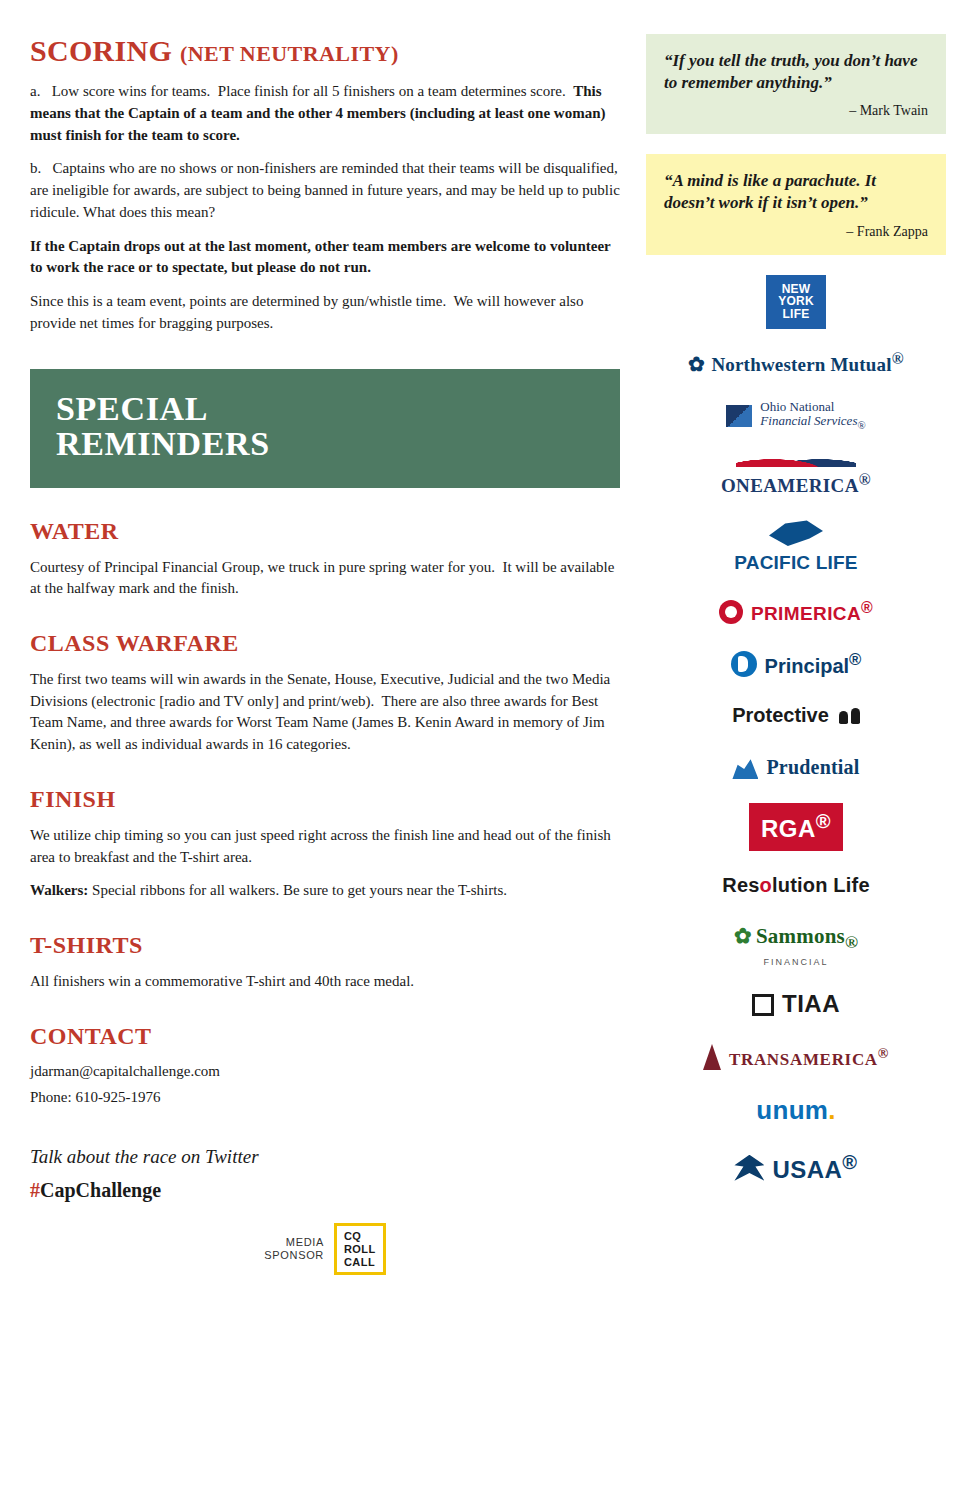SCORING (NET NEUTRALITY)
a. Low score wins for teams. Place finish for all 5 finishers on a team determines score. This means that the Captain of a team and the other 4 members (including at least one woman) must finish for the team to score.
b. Captains who are no shows or non-finishers are reminded that their teams will be disqualified, are ineligible for awards, are subject to being banned in future years, and may be held up to public ridicule. What does this mean?
If the Captain drops out at the last moment, other team members are welcome to volunteer to work the race or to spectate, but please do not run.
Since this is a team event, points are determined by gun/whistle time. We will however also provide net times for bragging purposes.
Special
Reminders
Water
Courtesy of Principal Financial Group, we truck in pure spring water for you. It will be available at the halfway mark and the finish.
Class Warfare
The first two teams will win awards in the Senate, House, Executive, Judicial and the two Media Divisions (electronic [radio and TV only] and print/web). There are also three awards for Best Team Name, and three awards for Worst Team Name (James B. Kenin Award in memory of Jim Kenin), as well as individual awards in 16 categories.
Finish
We utilize chip timing so you can just speed right across the finish line and head out of the finish area to breakfast and the T-shirt area.
Walkers: Special ribbons for all walkers. Be sure to get yours near the T-shirts.
T-Shirts
All finishers win a commemorative T-shirt and 40th race medal.
Contact
jdarman@capitalchallenge.com
Phone: 610-925-1976
Talk about the race on Twitter
#CapChallenge
MEDIA
SPONSOR
CQ
ROLL
CALL
“If you tell the truth, you don’t have to remember anything.” – Mark Twain
“A mind is like a parachute. It doesn’t work if it isn’t open.” – Frank Zappa
NEW
YORK
LIFE
✿Northwestern Mutual®
Ohio National
Financial Services®
ONEAMERICA®
PACIFIC LIFE
PRIMERICA®
Principal®
Protective
Prudential
RGA®
Resolution Life
✿Sammons®
FINANCIAL
TIAA
TRANSAMERICA®
unum.
USAA®